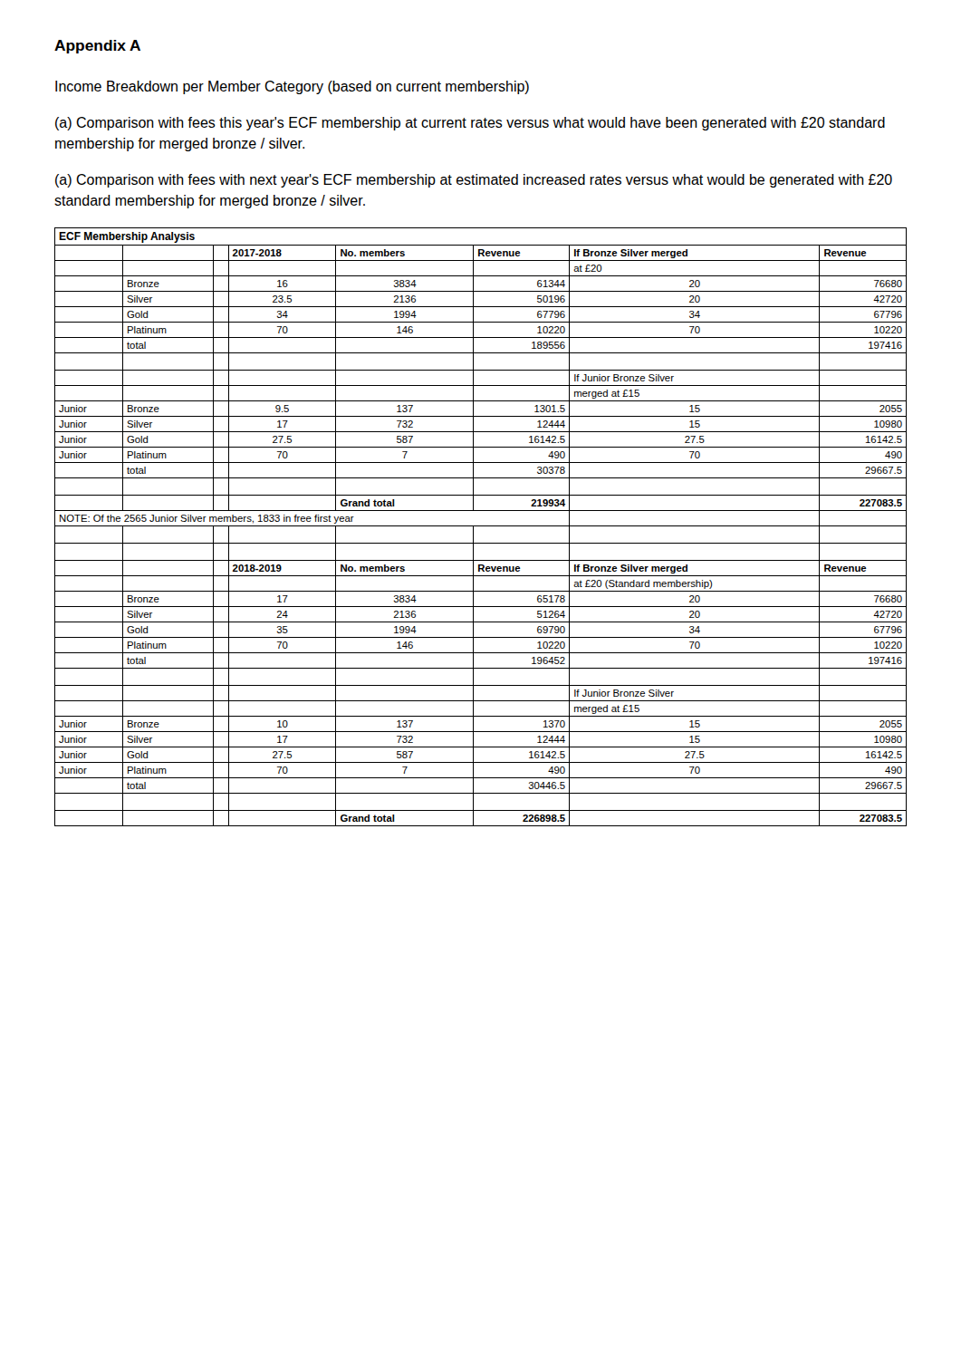Appendix A
Income Breakdown per Member Category (based on current membership)
(a) Comparison with fees this year's ECF membership at current rates versus what would have been generated with £20 standard membership for merged bronze / silver.
(a) Comparison with fees with next year's ECF membership at estimated increased rates versus what would be generated with £20 standard membership for merged bronze / silver.
ECF Membership Analysis
| | | | 2017-2018 | No. members | Revenue | If Bronze Silver merged | Revenue |
| --- | --- | --- | --- | --- | --- | --- | --- |
| | | | | | | at £20 | |
| | Bronze | | 16 | 3834 | 61344 | 20 | 76680 |
| | Silver | | 23.5 | 2136 | 50196 | 20 | 42720 |
| | Gold | | 34 | 1994 | 67796 | 34 | 67796 |
| | Platinum | | 70 | 146 | 10220 | 70 | 10220 |
| | total | | | | 189556 | | 197416 |
| | | | | | | If Junior Bronze Silver | |
| | | | | | | merged at £15 | |
| Junior | Bronze | | 9.5 | 137 | 1301.5 | 15 | 2055 |
| Junior | Silver | | 17 | 732 | 12444 | 15 | 10980 |
| Junior | Gold | | 27.5 | 587 | 16142.5 | 27.5 | 16142.5 |
| Junior | Platinum | | 70 | 7 | 490 | 70 | 490 |
| | total | | | | 30378 | | 29667.5 |
| | | | | Grand total | 219934 | | 227083.5 |
| NOTE: Of the 2565 Junior Silver members, 1833 in free first year | | |
| | | | 2018-2019 | No. members | Revenue | If Bronze Silver merged | Revenue |
| | | | | | | at £20 (Standard membership) | |
| | Bronze | | 17 | 3834 | 65178 | 20 | 76680 |
| | Silver | | 24 | 2136 | 51264 | 20 | 42720 |
| | Gold | | 35 | 1994 | 69790 | 34 | 67796 |
| | Platinum | | 70 | 146 | 10220 | 70 | 10220 |
| | total | | | | 196452 | | 197416 |
| | | | | | | If Junior Bronze Silver | |
| | | | | | | merged at £15 | |
| Junior | Bronze | | 10 | 137 | 1370 | 15 | 2055 |
| Junior | Silver | | 17 | 732 | 12444 | 15 | 10980 |
| Junior | Gold | | 27.5 | 587 | 16142.5 | 27.5 | 16142.5 |
| Junior | Platinum | | 70 | 7 | 490 | 70 | 490 |
| | total | | | | 30446.5 | | 29667.5 |
| | | | | Grand total | 226898.5 | | 227083.5 |